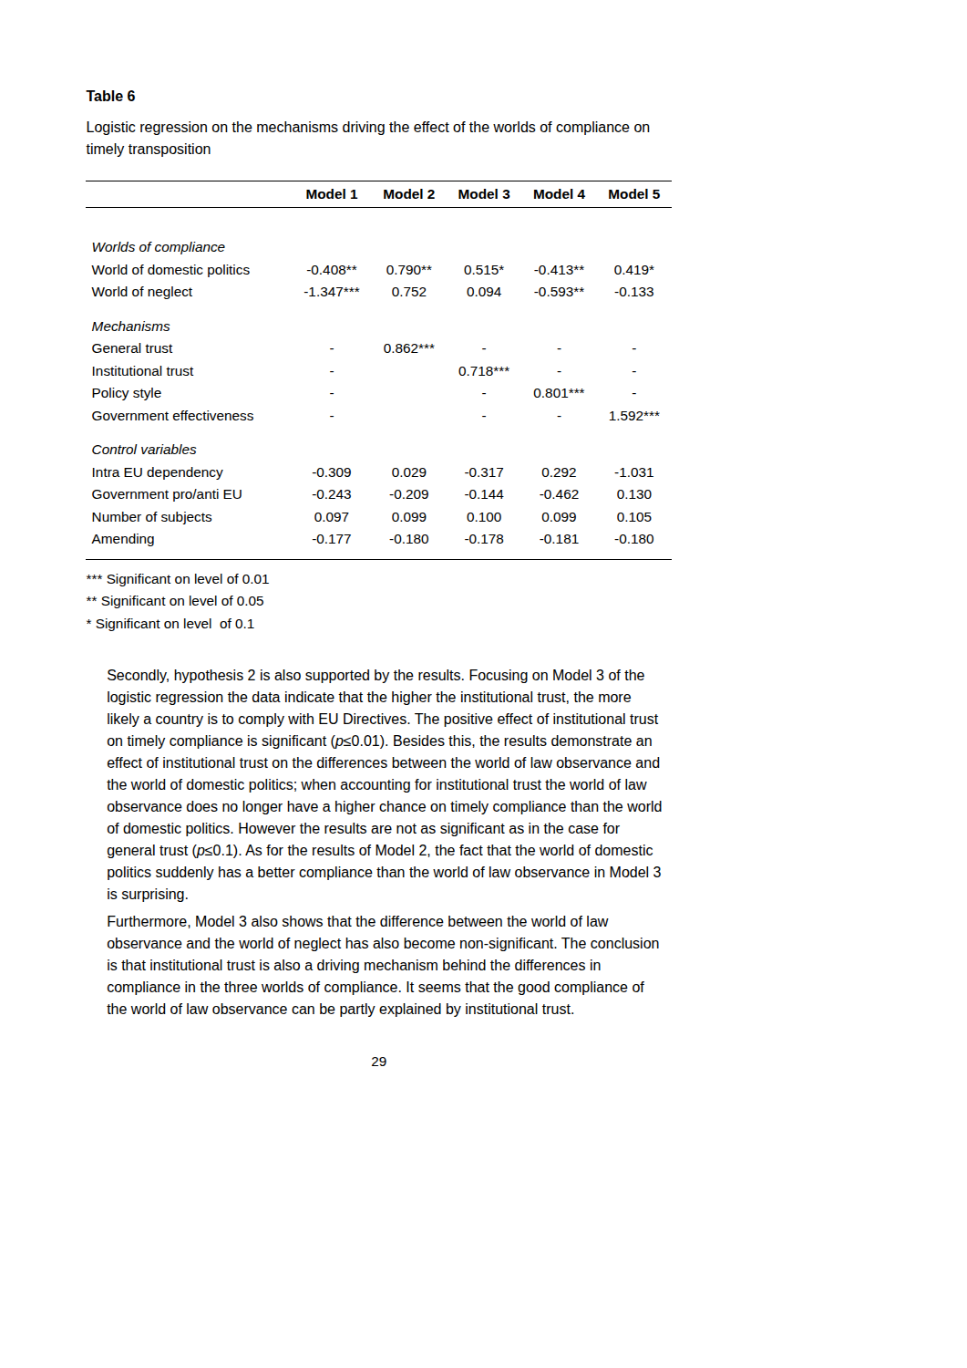Table 6
Logistic regression on the mechanisms driving the effect of the worlds of compliance on timely transposition
| | Model 1 | Model 2 | Model 3 | Model 4 | Model 5 |
| --- | --- | --- | --- | --- | --- |
| Worlds of compliance |
| World of domestic politics | -0.408** | 0.790** | 0.515* | -0.413** | 0.419* |
| World of neglect | -1.347*** | 0.752 | 0.094 | -0.593** | -0.133 |
| Mechanisms |
| General trust | - | 0.862*** | - | - | - |
| Institutional trust | - | | 0.718*** | - | - |
| Policy style | - | | - | 0.801*** | - |
| Government effectiveness | - | | - | - | 1.592*** |
| Control variables |
| Intra EU dependency | -0.309 | 0.029 | -0.317 | 0.292 | -1.031 |
| Government pro/anti EU | -0.243 | -0.209 | -0.144 | -0.462 | 0.130 |
| Number of subjects | 0.097 | 0.099 | 0.100 | 0.099 | 0.105 |
| Amending | -0.177 | -0.180 | -0.178 | -0.181 | -0.180 |
*** Significant on level of 0.01
** Significant on level of 0.05
* Significant on level of 0.1
Secondly, hypothesis 2 is also supported by the results. Focusing on Model 3 of the logistic regression the data indicate that the higher the institutional trust, the more likely a country is to comply with EU Directives. The positive effect of institutional trust on timely compliance is significant (p≤0.01). Besides this, the results demonstrate an effect of institutional trust on the differences between the world of law observance and the world of domestic politics; when accounting for institutional trust the world of law observance does no longer have a higher chance on timely compliance than the world of domestic politics. However the results are not as significant as in the case for general trust (p≤0.1). As for the results of Model 2, the fact that the world of domestic politics suddenly has a better compliance than the world of law observance in Model 3 is surprising.
Furthermore, Model 3 also shows that the difference between the world of law observance and the world of neglect has also become non-significant. The conclusion is that institutional trust is also a driving mechanism behind the differences in compliance in the three worlds of compliance. It seems that the good compliance of the world of law observance can be partly explained by institutional trust.
29